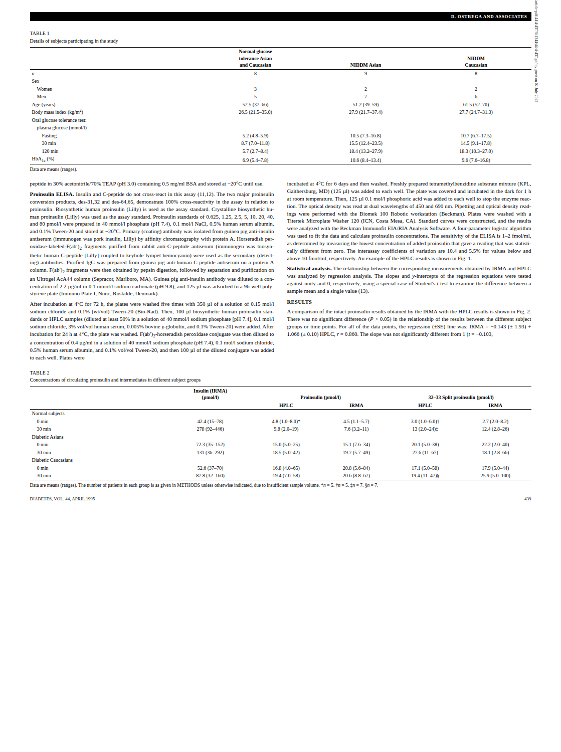D. OSTREGA AND ASSOCIATES
TABLE 1
Details of subjects participating in the study
| | Normal glucose tolerance Asian and Caucasian | NIDDM Asian | NIDDM Caucasian |
| --- | --- | --- | --- |
| n | 8 | 9 | 8 |
| Sex | | | |
| Women | 3 | 2 | 2 |
| Men | 5 | 7 | 6 |
| Age (years) | 52.5 (37–66) | 51.2 (39–59) | 61.5 (52–70) |
| Body mass index (kg/m 2 ) | 26.5 (21.5–35.0) | 27.9 (21.7–37.4) | 27.7 (24.7–31.3) |
| Oral glucose tolerance test: | | | |
| plasma glucose (mmol/l) | | | |
| Fasting | 5.2 (4.8–5.9) | 10.5 (7.3–16.8) | 10.7 (6.7–17.5) |
| 30 min | 8.7 (7.0–11.8) | 15.5 (12.4–23.5) | 14.5 (9.1–17.8) |
| 120 min | 5.7 (2.7–8.4) | 18.4 (13.2–27.9) | 18.3 (10.3–27.0) |
| HbA 1c (%) | 6.9 (5.4–7.8) | 10.6 (8.4–13.4) | 9.6 (7.6–16.8) |
Data are means (ranges).
peptide in 30% acetonitrile/70% TEAP (pH 3.0) containing 0.5 mg/ml BSA and stored at −20°C until use.
Proinsulin ELISA. Insulin and C-peptide do not cross-react in this assay (11,12). The two major proinsulin conversion products, des-31,32 and des-64,65, demonstrate 100% cross-reactivity in the assay in relation to proinsulin. Biosynthetic human proinsulin (Lilly) is used as the assay standard. Crystalline biosynthetic human proinsulin (Lilly) was used as the assay standard. Proinsulin standards of 0.625, 1.25, 2.5, 5, 10, 20, 40, and 80 pmol/l were prepared in 40 mmol/l phosphate (pH 7.4), 0.1 mol/l NaCl, 0.5% human serum albumin, and 0.1% Tween-20 and stored at −20°C. Primary (coating) antibody was isolated from guinea pig anti-insulin antiserum (immunogen was pork insulin, Lilly) by affinity chromatography with protein A. Horseradish peroxidase-labeled-F(ab′)2 fragments purified from rabbit anti-C-peptide antiserum (immunogen was biosynthetic human C-peptide [Lilly] coupled to keyhole lympet hemocyanin) were used as the secondary (detecting) antibodies. Purified IgG was prepared from guinea pig anti-human C-peptide antiserum on a protein A column. F(ab′)2 fragments were then obtained by pepsin digestion, followed by separation and purification on an Ultrogel AcA44 column (Sepracor, Marlboro, MA). Guinea pig anti-insulin antibody was diluted to a concentration of 2.2 µg/ml in 0.1 mmol/l sodium carbonate (pH 9.8); and 125 µl was adsorbed to a 96-well polystyrene plate (Immuno Plate I, Nunc, Roskilde, Denmark).
After incubation at 4°C for 72 h, the plates were washed five times with 350 µl of a solution of 0.15 mol/l sodium chloride and 0.1% (wt/vol) Tween-20 (Bio-Rad). Then, 100 µl biosynthetic human proinsulin standards or HPLC samples (diluted at least 50% in a solution of 40 mmol/l sodium phosphate [pH 7.4], 0.1 mol/l sodium chloride, 3% vol/vol human serum, 0.005% bovine γ-globulin, and 0.1% Tween-20) were added. After incubation for 24 h at 4°C, the plate was washed. F(ab′)2-horseradish peroxidase conjugate was then diluted to a concentration of 0.4 µg/ml in a solution of 40 mmol/l sodium phosphate (pH 7.4), 0.1 mol/l sodium chloride, 0.5% human serum albumin, and 0.1% vol/vol Tween-20, and then 100 µl of the diluted conjugate was added to each well. Plates were
incubated at 4°C for 6 days and then washed. Freshly prepared tetramethylbenzidine substrate mixture (KPL, Gaithersburg, MD) (125 µl) was added to each well. The plate was covered and incubated in the dark for 1 h at room temperature. Then, 125 µl 0.1 mol/l phosphoric acid was added to each well to stop the enzyme reaction. The optical density was read at dual wavelengths of 450 and 690 nm. Pipetting and optical density readings were performed with the Biomek 100 Robotic workstation (Beckman). Plates were washed with a Titertek Microplate Washer 120 (ICN, Costa Mesa, CA). Standard curves were constructed, and the results were analyzed with the Beckman Immunofit EIA/RIA Analysis Software. A four-parameter logistic algorithm was used to fit the data and calculate proinsulin concentrations. The sensitivity of the ELISA is 1–2 fmol/ml, as determined by measuring the lowest concentration of added proinsulin that gave a reading that was statistically different from zero. The interassay coefficients of variation are 10.4 and 5.5% for values below and above 10 fmol/ml, respectively. An example of the HPLC results is shown in Fig. 1.
Statistical analysis. The relationship between the corresponding measurements obtained by IRMA and HPLC was analyzed by regression analysis. The slopes and y-intercepts of the regression equations were tested against unity and 0, respectively, using a special case of Student's t test to examine the difference between a sample mean and a single value (13).
RESULTS
A comparison of the intact proinsulin results obtained by the IRMA with the HPLC results is shown in Fig. 2. There was no significant difference (P > 0.05) in the relationship of the results between the different subject groups or time points. For all of the data points, the regression (±SE) line was: IRMA = −0.143 (± 1.93) + 1.066 (± 0.10) HPLC, r = 0.860. The slope was not significantly different from 1 (t = −0.103,
TABLE 2
Concentrations of circulating proinsulin and intermediates in different subject groups
| | Insulin (IRMA) (pmol/l) | Proinsulin (pmol/l) | 32–33 Split proinsulin (pmol/l) |
| --- | --- | --- | --- |
| | | HPLC | IRMA | HPLC | IRMA |
| Normal subjects | | | | | |
| 0 min | 42.4 (15–78) | 4.8 (1.0–8.0)* | 4.5 (1.1–5.7) | 3.0 (1.0–6.0)† | 2.7 (2.0–8.2) |
| 30 min | 278 (92–446) | 9.8 (2.0–19) | 7.6 (3.2–11) | 13 (2.0–24)‡ | 12.4 (2.8–26) |
| Diabetic Asians | | | | | |
| 0 min | 72.3 (35–152) | 15.0 (5.0–25) | 15.1 (7.6–34) | 20.1 (5.0–38) | 22.2 (2.0–40) |
| 30 min | 131 (36–292) | 18.5 (5.0–42) | 19.7 (5.7–49) | 27.6 (11–67) | 18.1 (2.8–66) |
| Diabetic Caucasians | | | | | |
| 0 min | 52.6 (37–70) | 16.8 (4.0–65) | 20.8 (5.6–84) | 17.1 (5.0–58) | 17.9 (5.0–44) |
| 30 min | 87.8 (32–160) | 19.4 (7.0–58) | 20.6 (8.8–67) | 19.4 (11–47)§ | 25.9 (5.0–100) |
Data are means (ranges). The number of patients in each group is as given in METHODS unless otherwise indicated, due to insufficient sample volume. *n = 5. †n = 5. ‡n = 7. §n = 7.
DIABETES, VOL. 44, APRIL 1995
439
Downloaded from http://diabetesjournals.org/diabetes/article-pdf/44/4/437/361344/44-4-437.pdf by guest on 02 July 2022